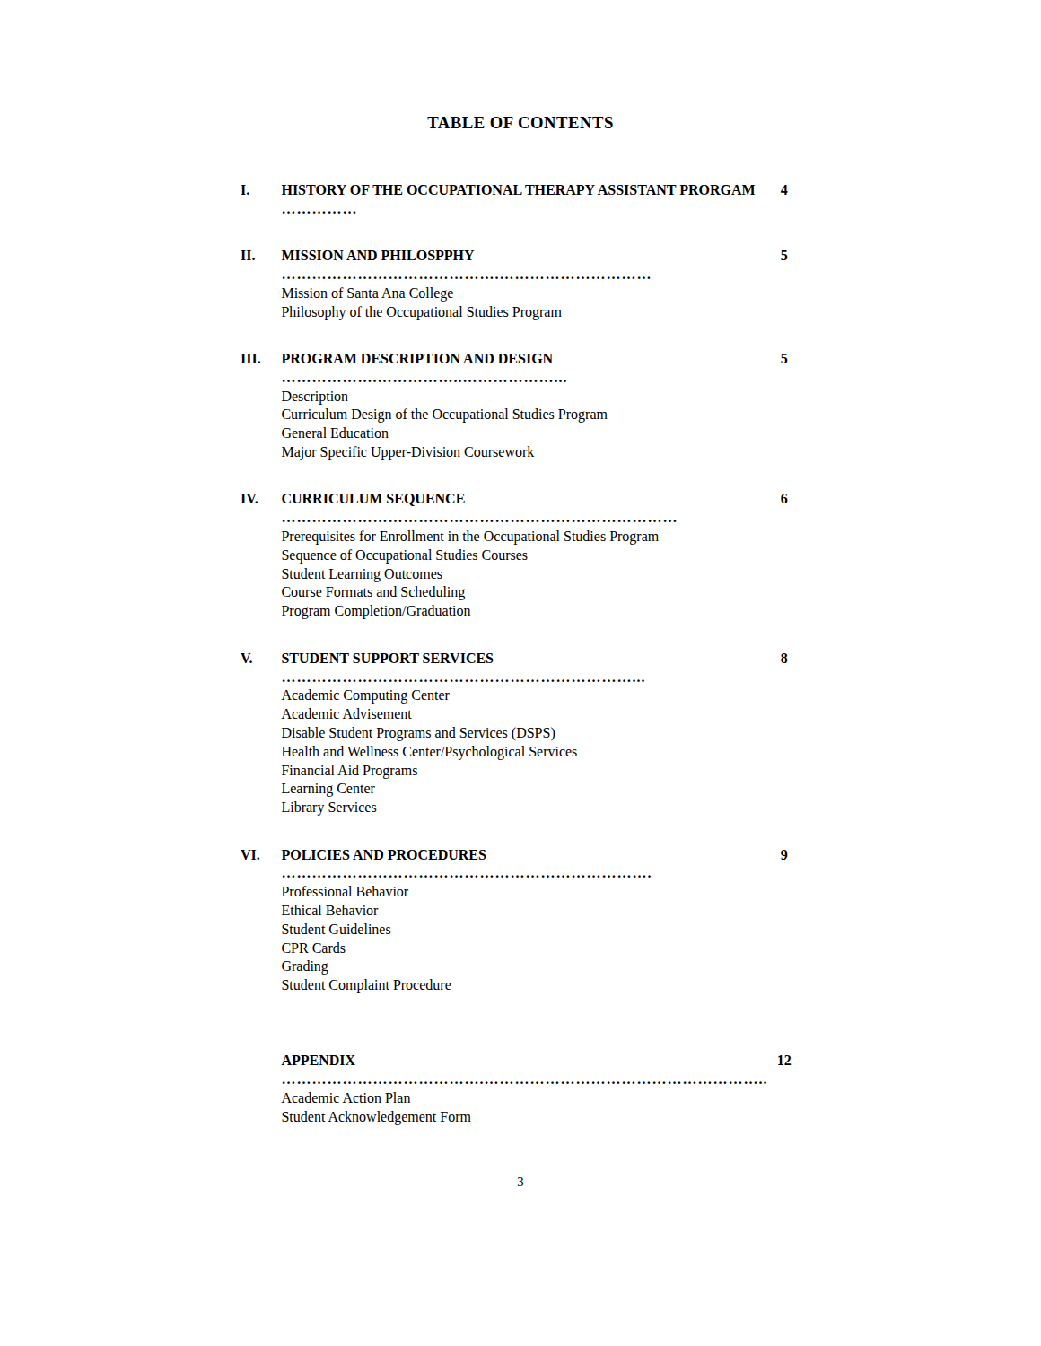TABLE OF CONTENTS
| I. | HISTORY OF THE OCCUPATIONAL THERAPY ASSISTANT PRORGAM …………… | 4 |
| II. | MISSION AND PHILOSPPHY …………………………………….………………………… Mission of Santa Ana College Philosophy of the Occupational Studies Program | 5 |
| III. | PROGRAM DESCRIPTION AND DESIGN ……………….……………..………………... Description Curriculum Design of the Occupational Studies Program General Education Major Specific Upper-Division Coursework | 5 |
| IV. | CURRICULUM SEQUENCE …………………………………………………………………… Prerequisites for Enrollment in the Occupational Studies Program Sequence of Occupational Studies Courses Student Learning Outcomes Course Formats and Scheduling Program Completion/Graduation | 6 |
| V. | STUDENT SUPPORT SERVICES ……………………………………………………………... Academic Computing Center Academic Advisement Disable Student Programs and Services (DSPS) Health and Wellness Center/Psychological Services Financial Aid Programs Learning Center Library Services | 8 |
| VI. | POLICIES AND PROCEDURES ………………………………………………………………. Professional Behavior Ethical Behavior Student Guidelines CPR Cards Grading Student Complaint Procedure | 9 |
| | APPENDIX ………………………………….……………………………………………….. Academic Action Plan Student Acknowledgement Form | 12 |
3